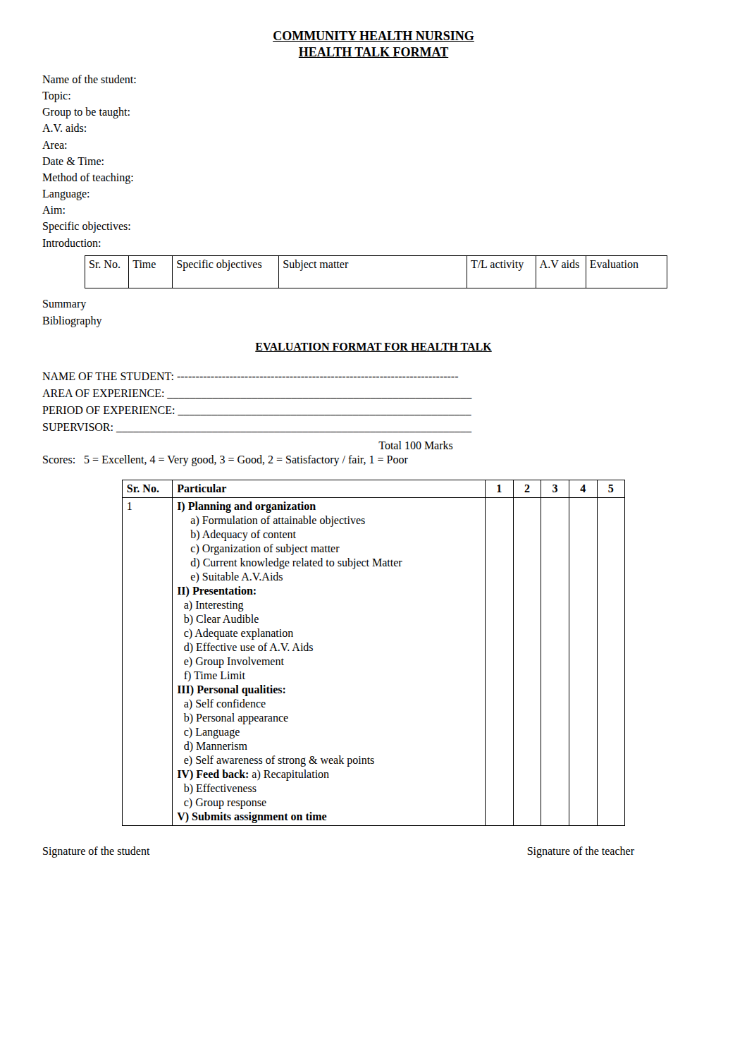COMMUNITY HEALTH NURSING
HEALTH TALK FORMAT
Name of the student:
Topic:
Group to be taught:
A.V. aids:
Area:
Date & Time:
Method of teaching:
Language:
Aim:
Specific objectives:
Introduction:
| Sr. No. | Time | Specific objectives | Subject matter | T/L activity | A.V aids | Evaluation |
Summary
Bibliography
EVALUATION FORMAT FOR HEALTH TALK
NAME OF THE STUDENT: ---------------------------------------------------------------------------
AREA OF EXPERIENCE: ______________________________________________________
PERIOD OF EXPERIENCE: ____________________________________________________
SUPERVISOR: _______________________________________________________________
Total 100 Marks
Scores: 5 = Excellent, 4 = Very good, 3 = Good, 2 = Satisfactory / fair, 1 = Poor
| Sr. No. | Particular | 1 | 2 | 3 | 4 | 5 |
| --- | --- | --- | --- | --- | --- | --- |
| 1 | I) Planning and organization a) Formulation of attainable objectives b) Adequacy of content c) Organization of subject matter d) Current knowledge related to subject Matter e) Suitable A.V.Aids II) Presentation: a) Interesting b) Clear Audible c) Adequate explanation d) Effective use of A.V. Aids e) Group Involvement f) Time Limit III) Personal qualities: a) Self confidence b) Personal appearance c) Language d) Mannerism e) Self awareness of strong & weak points IV) Feed back: a) Recapitulation b) Effectiveness c) Group response V) Submits assignment on time | | | | | |
Signature of the student Signature of the teacher